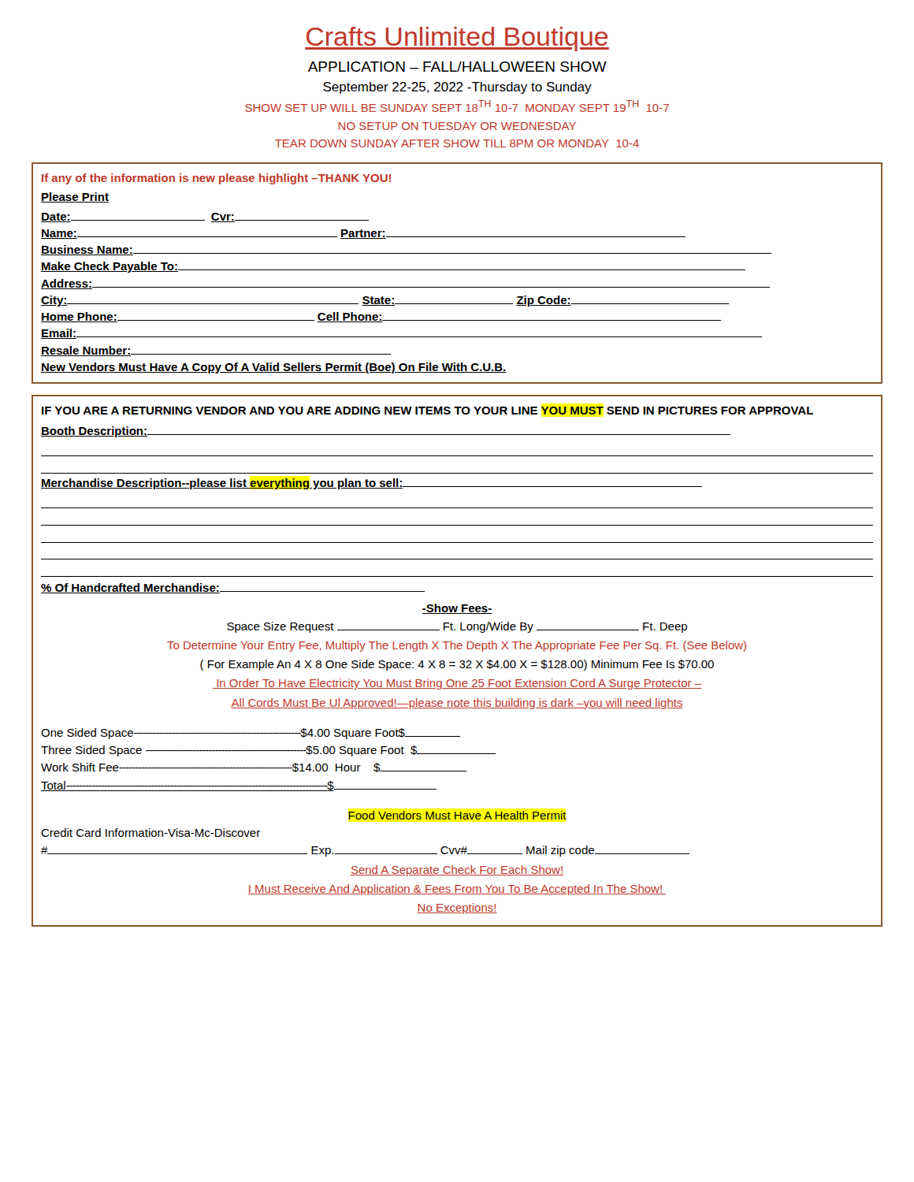Crafts Unlimited Boutique
APPLICATION – FALL/HALLOWEEN SHOW
September 22-25, 2022 -Thursday to Sunday
SHOW SET UP WILL BE SUNDAY SEPT 18TH 10-7 MONDAY SEPT 19TH 10-7
NO SETUP ON TUESDAY OR WEDNESDAY
TEAR DOWN SUNDAY AFTER SHOW TILL 8PM OR MONDAY 10-4
If any of the information is new please highlight –THANK YOU!
Please Print
Date: Cvr:
Name: Partner:
Business Name:
Make Check Payable To:
Address:
City: State: Zip Code:
Home Phone: Cell Phone:
Email:
Resale Number:
New Vendors Must Have A Copy Of A Valid Sellers Permit (Boe) On File With C.U.B.
IF YOU ARE A RETURNING VENDOR AND YOU ARE ADDING NEW ITEMS TO YOUR LINE YOU MUST SEND IN PICTURES FOR APPROVAL
Booth Description:
Merchandise Description--please list everything you plan to sell:
% Of Handcrafted Merchandise:
-Show Fees-
Space Size Request Ft. Long/Wide By Ft. Deep
To Determine Your Entry Fee, Multiply The Length X The Depth X The Appropriate Fee Per Sq. Ft. (See Below)
( For Example An 4 X 8 One Side Space: 4 X 8 = 32 X $4.00 X = $128.00) Minimum Fee Is $70.00
In Order To Have Electricity You Must Bring One 25 Foot Extension Cord A Surge Protector –
All Cords Must Be Ul Approved!—please note this building is dark –you will need lights
One Sided Space-----------------------------------------------------$4.00 Square Foot$
Three Sided Space ---------------------------------------------------$5.00 Square Foot $
Work Shift Fee-------------------------------------------------------$14.00 Hour $
Total-----------------------------------------------------------------------------------$
Food Vendors Must Have A Health Permit
Credit Card Information-Visa-Mc-Discover
# Exp. Cvv# Mail zip code
Send A Separate Check For Each Show!
I Must Receive And Application & Fees From You To Be Accepted In The Show!
No Exceptions!